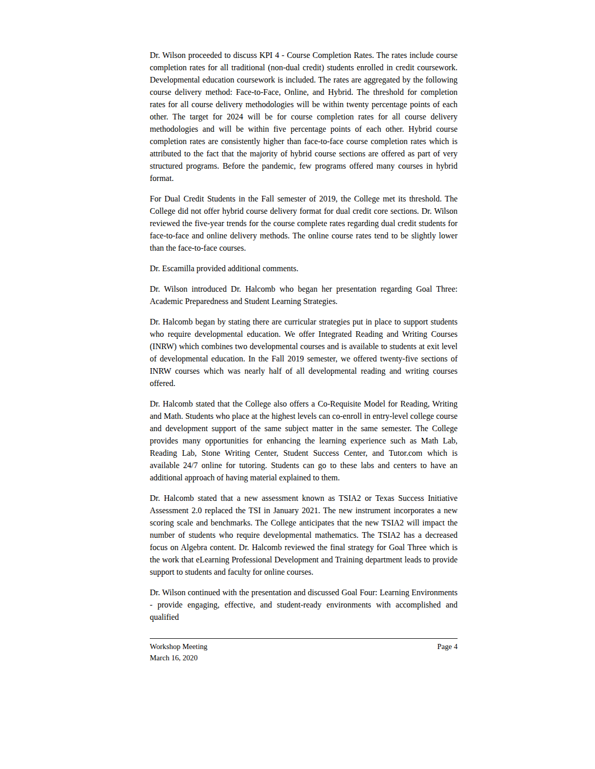Dr. Wilson proceeded to discuss KPI 4 - Course Completion Rates. The rates include course completion rates for all traditional (non-dual credit) students enrolled in credit coursework. Developmental education coursework is included. The rates are aggregated by the following course delivery method: Face-to-Face, Online, and Hybrid. The threshold for completion rates for all course delivery methodologies will be within twenty percentage points of each other. The target for 2024 will be for course completion rates for all course delivery methodologies and will be within five percentage points of each other. Hybrid course completion rates are consistently higher than face-to-face course completion rates which is attributed to the fact that the majority of hybrid course sections are offered as part of very structured programs. Before the pandemic, few programs offered many courses in hybrid format.
For Dual Credit Students in the Fall semester of 2019, the College met its threshold. The College did not offer hybrid course delivery format for dual credit core sections. Dr. Wilson reviewed the five-year trends for the course complete rates regarding dual credit students for face-to-face and online delivery methods. The online course rates tend to be slightly lower than the face-to-face courses.
Dr. Escamilla provided additional comments.
Dr. Wilson introduced Dr. Halcomb who began her presentation regarding Goal Three: Academic Preparedness and Student Learning Strategies.
Dr. Halcomb began by stating there are curricular strategies put in place to support students who require developmental education. We offer Integrated Reading and Writing Courses (INRW) which combines two developmental courses and is available to students at exit level of developmental education. In the Fall 2019 semester, we offered twenty-five sections of INRW courses which was nearly half of all developmental reading and writing courses offered.
Dr. Halcomb stated that the College also offers a Co-Requisite Model for Reading, Writing and Math. Students who place at the highest levels can co-enroll in entry-level college course and development support of the same subject matter in the same semester. The College provides many opportunities for enhancing the learning experience such as Math Lab, Reading Lab, Stone Writing Center, Student Success Center, and Tutor.com which is available 24/7 online for tutoring. Students can go to these labs and centers to have an additional approach of having material explained to them.
Dr. Halcomb stated that a new assessment known as TSIA2 or Texas Success Initiative Assessment 2.0 replaced the TSI in January 2021. The new instrument incorporates a new scoring scale and benchmarks. The College anticipates that the new TSIA2 will impact the number of students who require developmental mathematics. The TSIA2 has a decreased focus on Algebra content. Dr. Halcomb reviewed the final strategy for Goal Three which is the work that eLearning Professional Development and Training department leads to provide support to students and faculty for online courses.
Dr. Wilson continued with the presentation and discussed Goal Four: Learning Environments - provide engaging, effective, and student-ready environments with accomplished and qualified
Workshop Meeting
March 16, 2020
Page 4